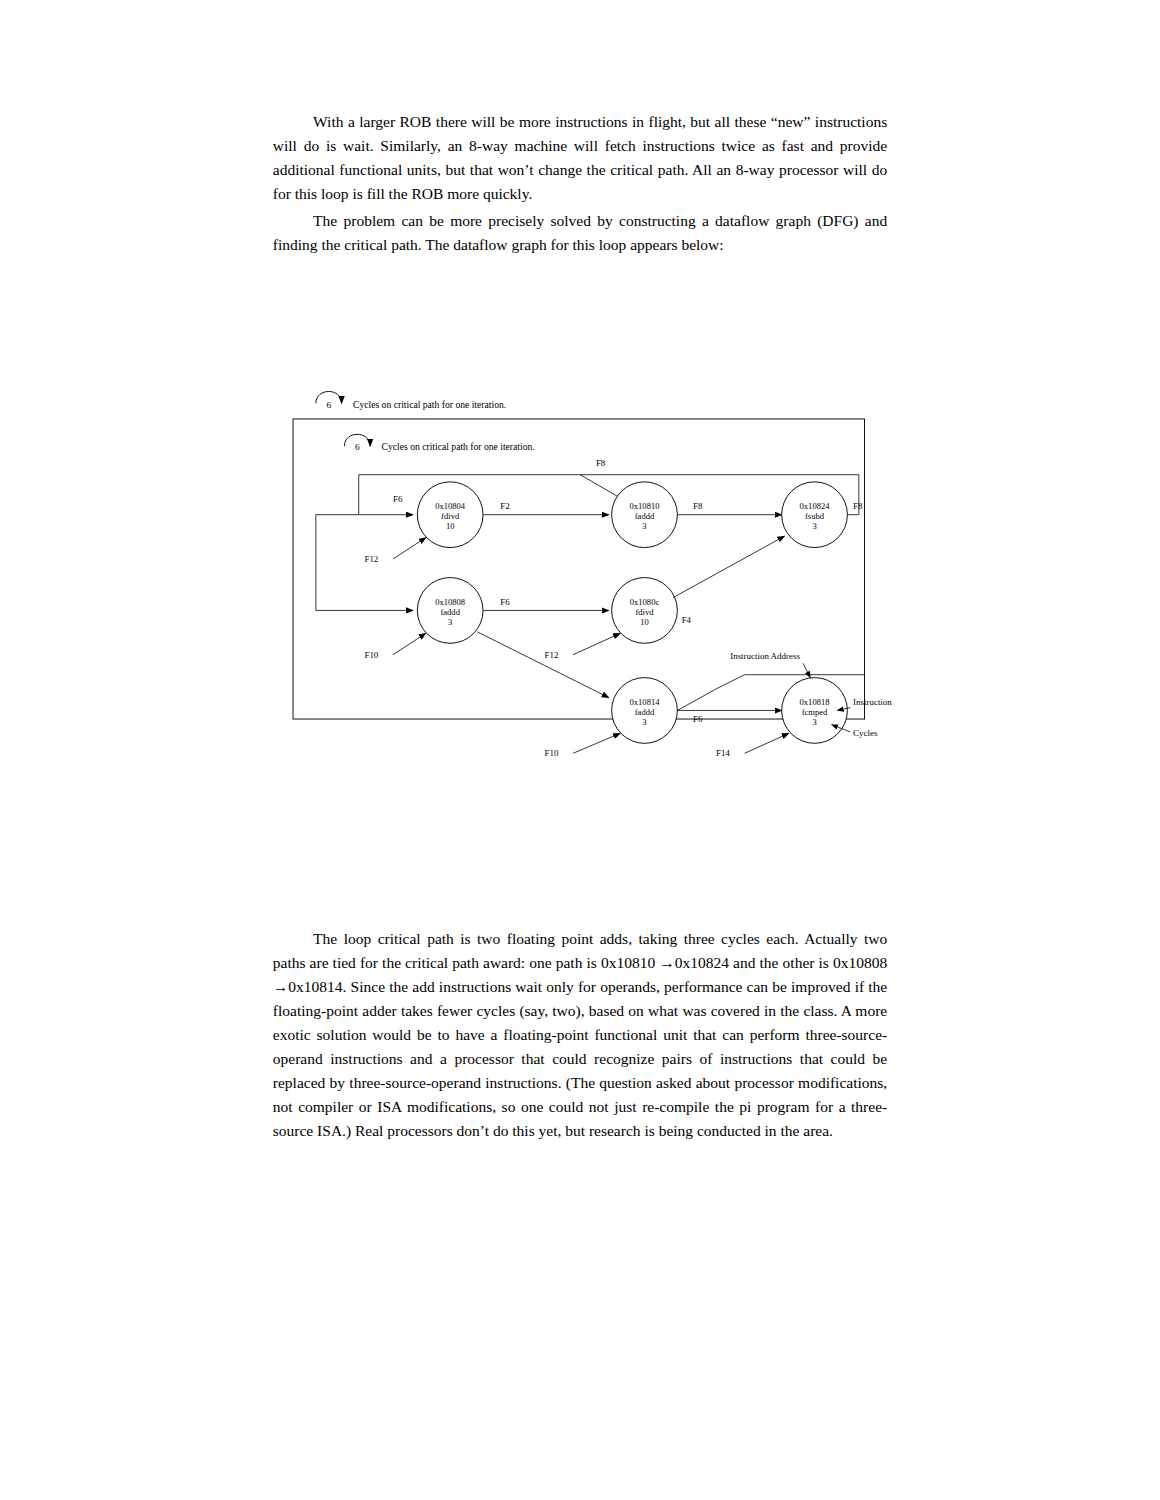With a larger ROB there will be more instructions in flight, but all these “new” instructions will do is wait. Similarly, an 8-way machine will fetch instructions twice as fast and provide additional functional units, but that won’t change the critical path. All an 8-way processor will do for this loop is fill the ROB more quickly.
The problem can be more precisely solved by constructing a dataflow graph (DFG) and finding the critical path. The dataflow graph for this loop appears below:
6 Cycles on critical path for one iteration. 6 Cycles on critical path for one iteration. 0x10804 fdivd 10 F6 F12 F2 F8 0x10810 faddd 3 F8 0x10824 fsubd 3 F8 0x10808 faddd 3 F10 F6 0x1080c fdivd 10 F12 F4 0x10814 faddd 3 F10 F6 0x10818 fcmped 3 F14 Instruction Address Instruction Cycles
The loop critical path is two floating point adds, taking three cycles each. Actually two paths are tied for the critical path award: one path is 0x10810 →0x10824 and the other is 0x10808 →0x10814. Since the add instructions wait only for operands, performance can be improved if the floating-point adder takes fewer cycles (say, two), based on what was covered in the class. A more exotic solution would be to have a floating-point functional unit that can perform three-source-operand instructions and a processor that could recognize pairs of instructions that could be replaced by three-source-operand instructions. (The question asked about processor modifications, not compiler or ISA modifications, so one could not just re-compile the pi program for a three-source ISA.) Real processors don’t do this yet, but research is being conducted in the area.